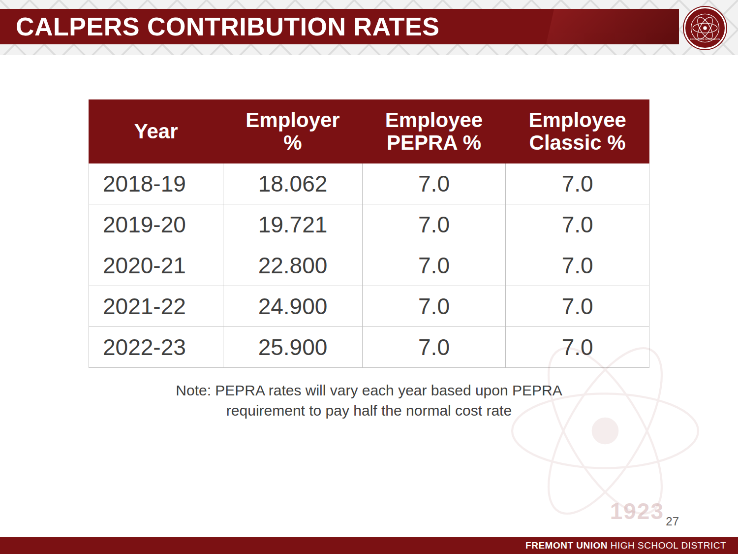CalPERS Contribution Rates
EXCELLENCE IN EDUCATION
| Year | Employer % | Employee PEPRA % | Employee Classic % |
| --- | --- | --- | --- |
| 2018-19 | 18.062 | 7.0 | 7.0 |
| 2019-20 | 19.721 | 7.0 | 7.0 |
| 2020-21 | 22.800 | 7.0 | 7.0 |
| 2021-22 | 24.900 | 7.0 | 7.0 |
| 2022-23 | 25.900 | 7.0 | 7.0 |
Note: PEPRA rates will vary each year based upon PEPRA
requirement to pay half the normal cost rate
1923
27
FREMONT UNION HIGH SCHOOL DISTRICT